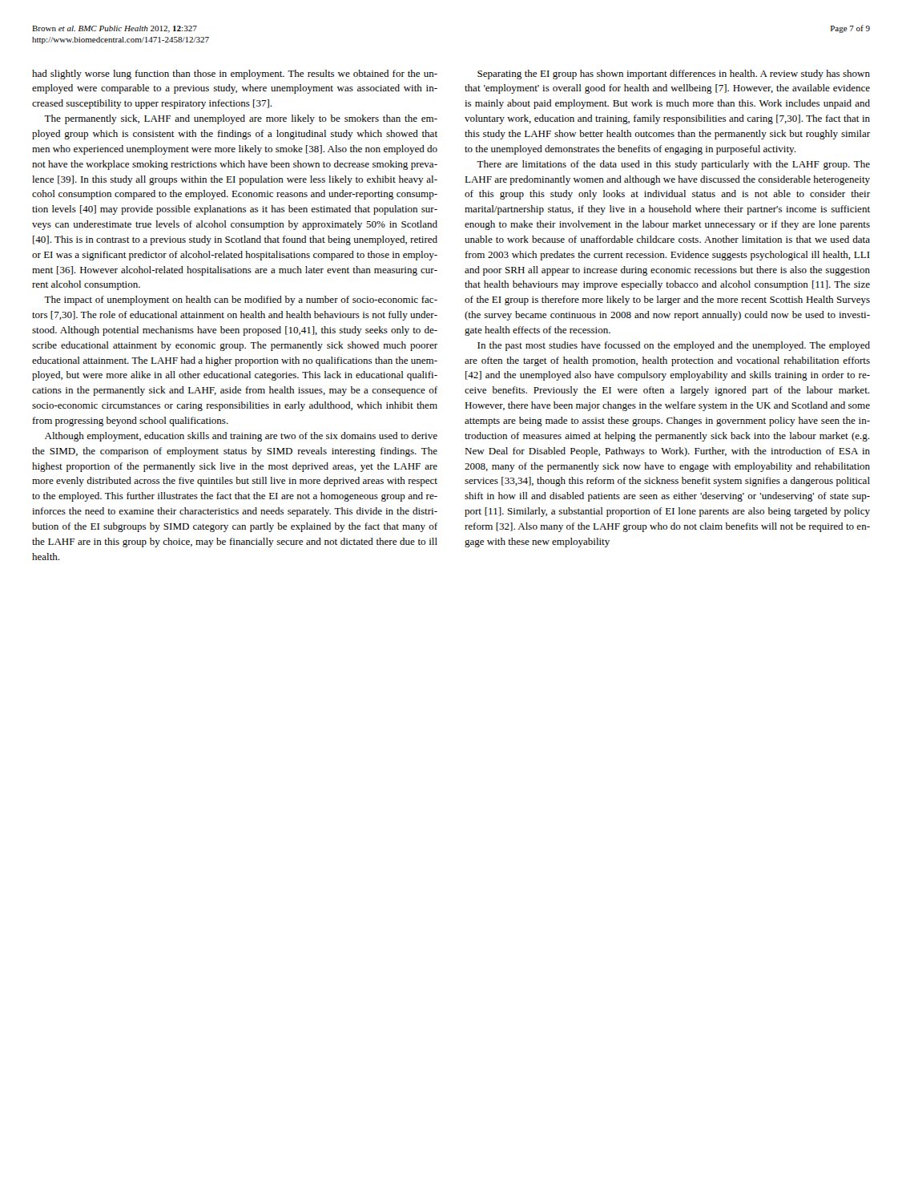Brown et al. BMC Public Health 2012, 12:327
http://www.biomedcentral.com/1471-2458/12/327
Page 7 of 9
had slightly worse lung function than those in employment. The results we obtained for the unemployed were comparable to a previous study, where unemployment was associated with increased susceptibility to upper respiratory infections [37].
The permanently sick, LAHF and unemployed are more likely to be smokers than the employed group which is consistent with the findings of a longitudinal study which showed that men who experienced unemployment were more likely to smoke [38]. Also the non employed do not have the workplace smoking restrictions which have been shown to decrease smoking prevalence [39]. In this study all groups within the EI population were less likely to exhibit heavy alcohol consumption compared to the employed. Economic reasons and under-reporting consumption levels [40] may provide possible explanations as it has been estimated that population surveys can underestimate true levels of alcohol consumption by approximately 50% in Scotland [40]. This is in contrast to a previous study in Scotland that found that being unemployed, retired or EI was a significant predictor of alcohol-related hospitalisations compared to those in employment [36]. However alcohol-related hospitalisations are a much later event than measuring current alcohol consumption.
The impact of unemployment on health can be modified by a number of socio-economic factors [7,30]. The role of educational attainment on health and health behaviours is not fully understood. Although potential mechanisms have been proposed [10,41], this study seeks only to describe educational attainment by economic group. The permanently sick showed much poorer educational attainment. The LAHF had a higher proportion with no qualifications than the unemployed, but were more alike in all other educational categories. This lack in educational qualifications in the permanently sick and LAHF, aside from health issues, may be a consequence of socio-economic circumstances or caring responsibilities in early adulthood, which inhibit them from progressing beyond school qualifications.
Although employment, education skills and training are two of the six domains used to derive the SIMD, the comparison of employment status by SIMD reveals interesting findings. The highest proportion of the permanently sick live in the most deprived areas, yet the LAHF are more evenly distributed across the five quintiles but still live in more deprived areas with respect to the employed. This further illustrates the fact that the EI are not a homogeneous group and reinforces the need to examine their characteristics and needs separately. This divide in the distribution of the EI subgroups by SIMD category can partly be explained by the fact that many of the LAHF are in this group by choice, may be financially secure and not dictated there due to ill health.
Separating the EI group has shown important differences in health. A review study has shown that 'employment' is overall good for health and wellbeing [7]. However, the available evidence is mainly about paid employment. But work is much more than this. Work includes unpaid and voluntary work, education and training, family responsibilities and caring [7,30]. The fact that in this study the LAHF show better health outcomes than the permanently sick but roughly similar to the unemployed demonstrates the benefits of engaging in purposeful activity.
There are limitations of the data used in this study particularly with the LAHF group. The LAHF are predominantly women and although we have discussed the considerable heterogeneity of this group this study only looks at individual status and is not able to consider their marital/partnership status, if they live in a household where their partner's income is sufficient enough to make their involvement in the labour market unnecessary or if they are lone parents unable to work because of unaffordable childcare costs. Another limitation is that we used data from 2003 which predates the current recession. Evidence suggests psychological ill health, LLI and poor SRH all appear to increase during economic recessions but there is also the suggestion that health behaviours may improve especially tobacco and alcohol consumption [11]. The size of the EI group is therefore more likely to be larger and the more recent Scottish Health Surveys (the survey became continuous in 2008 and now report annually) could now be used to investigate health effects of the recession.
In the past most studies have focussed on the employed and the unemployed. The employed are often the target of health promotion, health protection and vocational rehabilitation efforts [42] and the unemployed also have compulsory employability and skills training in order to receive benefits. Previously the EI were often a largely ignored part of the labour market. However, there have been major changes in the welfare system in the UK and Scotland and some attempts are being made to assist these groups. Changes in government policy have seen the introduction of measures aimed at helping the permanently sick back into the labour market (e.g. New Deal for Disabled People, Pathways to Work). Further, with the introduction of ESA in 2008, many of the permanently sick now have to engage with employability and rehabilitation services [33,34], though this reform of the sickness benefit system signifies a dangerous political shift in how ill and disabled patients are seen as either 'deserving' or 'undeserving' of state support [11]. Similarly, a substantial proportion of EI lone parents are also being targeted by policy reform [32]. Also many of the LAHF group who do not claim benefits will not be required to engage with these new employability